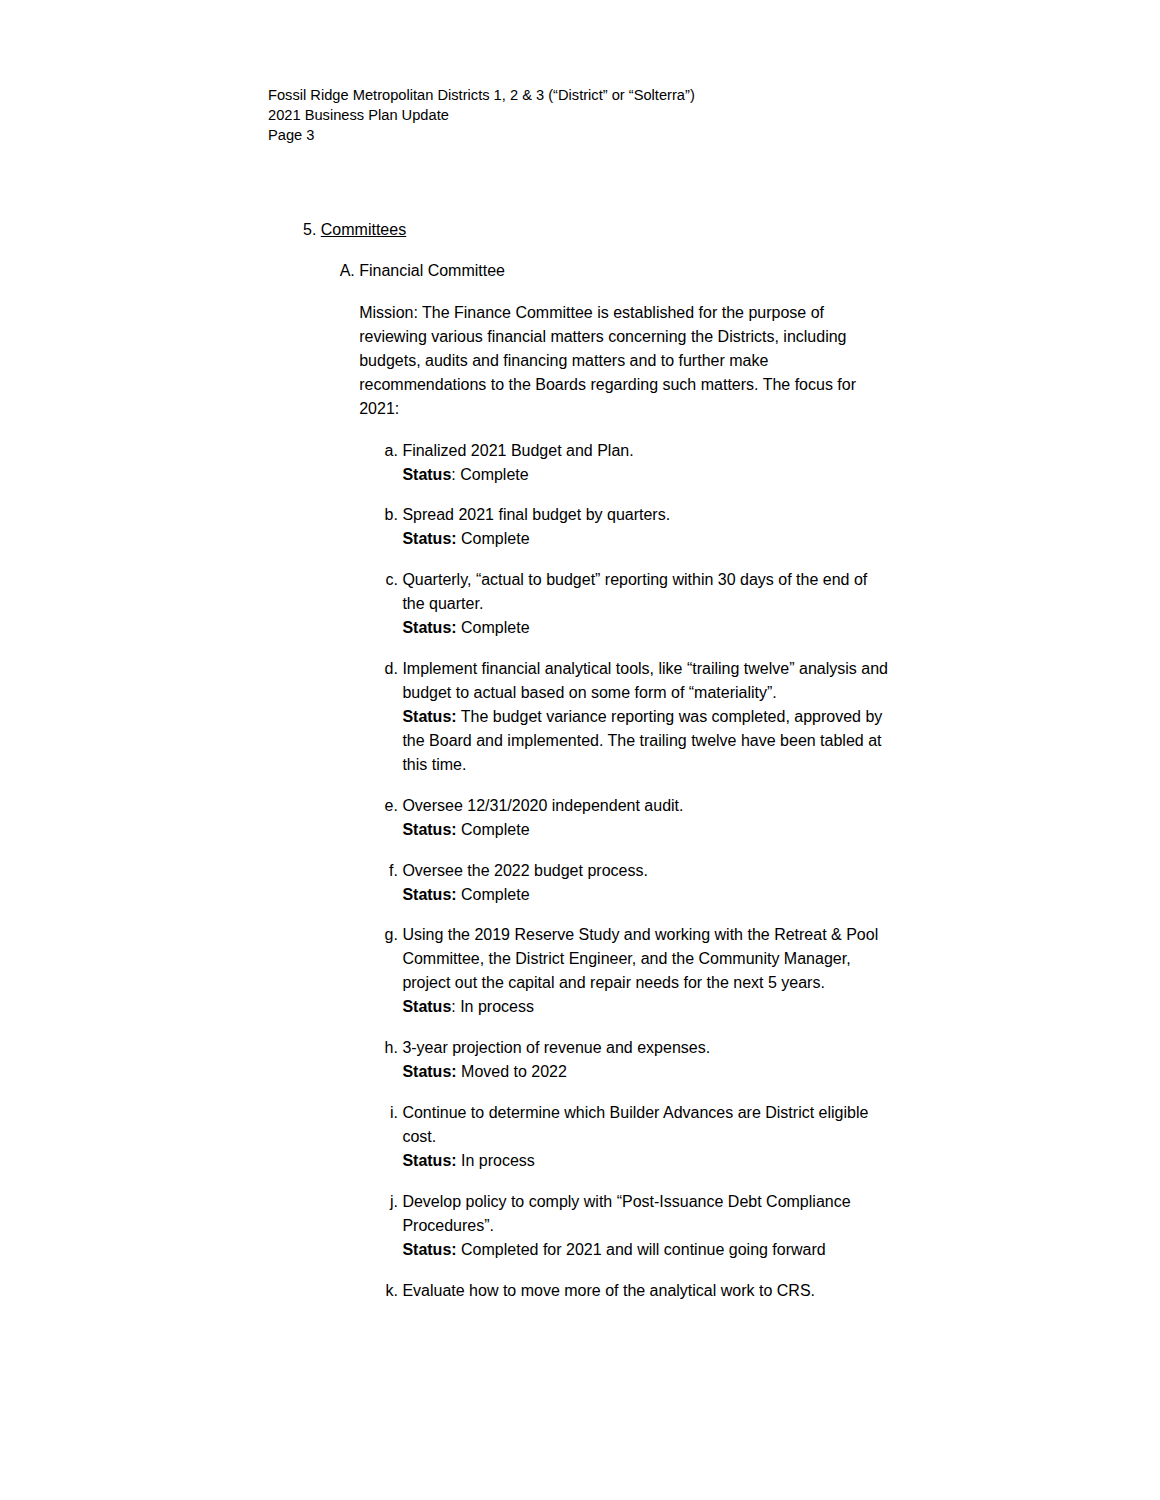Fossil Ridge Metropolitan Districts 1, 2 & 3 (“District” or “Solterra”)
2021 Business Plan Update
Page 3
Committees
Financial Committee
Mission: The Finance Committee is established for the purpose of reviewing various financial matters concerning the Districts, including budgets, audits and financing matters and to further make recommendations to the Boards regarding such matters. The focus for 2021:
Finalized 2021 Budget and Plan. Status: Complete
Spread 2021 final budget by quarters. Status: Complete
Quarterly, “actual to budget” reporting within 30 days of the end of the quarter. Status: Complete
Implement financial analytical tools, like “trailing twelve” analysis and budget to actual based on some form of “materiality”. Status: The budget variance reporting was completed, approved by the Board and implemented. The trailing twelve have been tabled at this time.
Oversee 12/31/2020 independent audit. Status: Complete
Oversee the 2022 budget process. Status: Complete
Using the 2019 Reserve Study and working with the Retreat & Pool Committee, the District Engineer, and the Community Manager, project out the capital and repair needs for the next 5 years. Status: In process
3-year projection of revenue and expenses. Status: Moved to 2022
Continue to determine which Builder Advances are District eligible cost. Status: In process
Develop policy to comply with “Post-Issuance Debt Compliance Procedures”. Status: Completed for 2021 and will continue going forward
Evaluate how to move more of the analytical work to CRS.